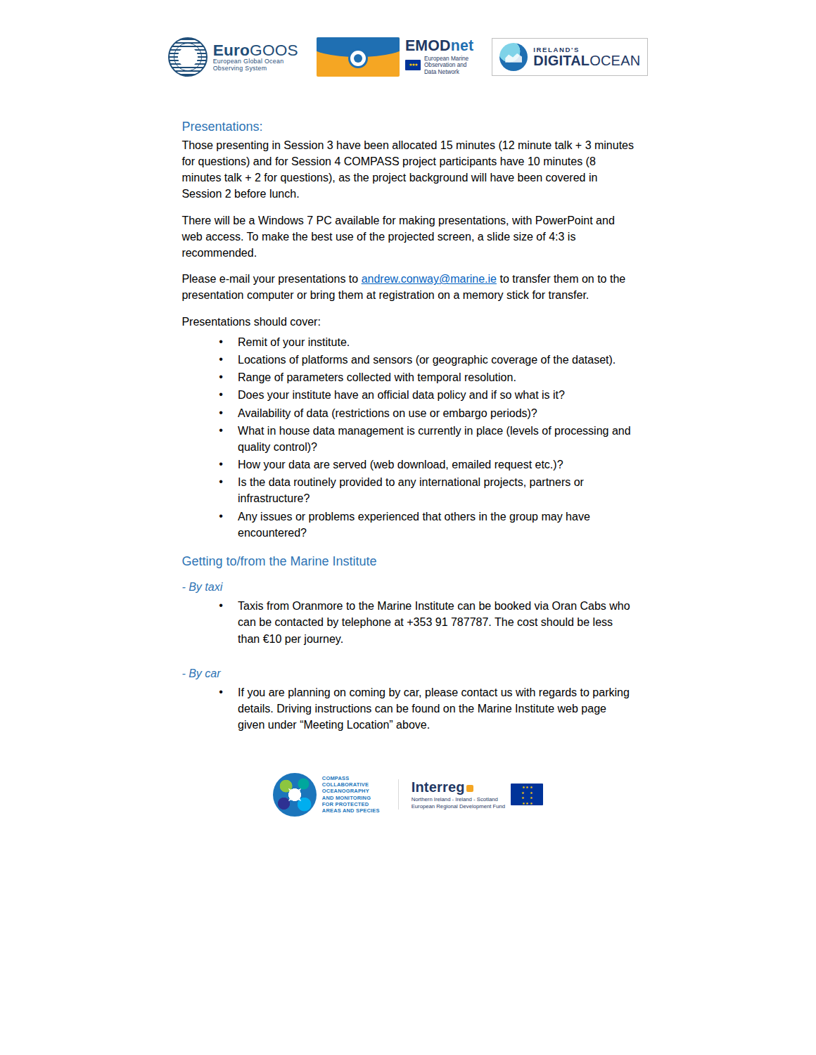Euro GOOS
European Global Ocean
Observing System
EMODnet
European Marine
Observation and
Data Network
IRELAND'S
DIGITALOCEAN
Presentations:
Those presenting in Session 3 have been allocated 15 minutes (12 minute talk + 3 minutes for questions) and for Session 4 COMPASS project participants have 10 minutes (8 minutes talk + 2 for questions), as the project background will have been covered in Session 2 before lunch.
There will be a Windows 7 PC available for making presentations, with PowerPoint and web access. To make the best use of the projected screen, a slide size of 4:3 is recommended.
Please e-mail your presentations to andrew.conway@marine.ie to transfer them on to the presentation computer or bring them at registration on a memory stick for transfer.
Presentations should cover:
Remit of your institute.
Locations of platforms and sensors (or geographic coverage of the dataset).
Range of parameters collected with temporal resolution.
Does your institute have an official data policy and if so what is it?
Availability of data (restrictions on use or embargo periods)?
What in house data management is currently in place (levels of processing and quality control)?
How your data are served (web download, emailed request etc.)?
Is the data routinely provided to any international projects, partners or infrastructure?
Any issues or problems experienced that others in the group may have encountered?
Getting to/from the Marine Institute
- By taxi
Taxis from Oranmore to the Marine Institute can be booked via Oran Cabs who can be contacted by telephone at +353 91 787787. The cost should be less than €10 per journey.
- By car
If you are planning on coming by car, please contact us with regards to parking details. Driving instructions can be found on the Marine Institute web page given under “Meeting Location” above.
COMPASS
COLLABORATIVE
OCEANOGRAPHY
AND MONITORING
FOR PROTECTED
AREAS AND SPECIES
Interreg
Northern Ireland - Ireland - Scotland
European Regional Development Fund